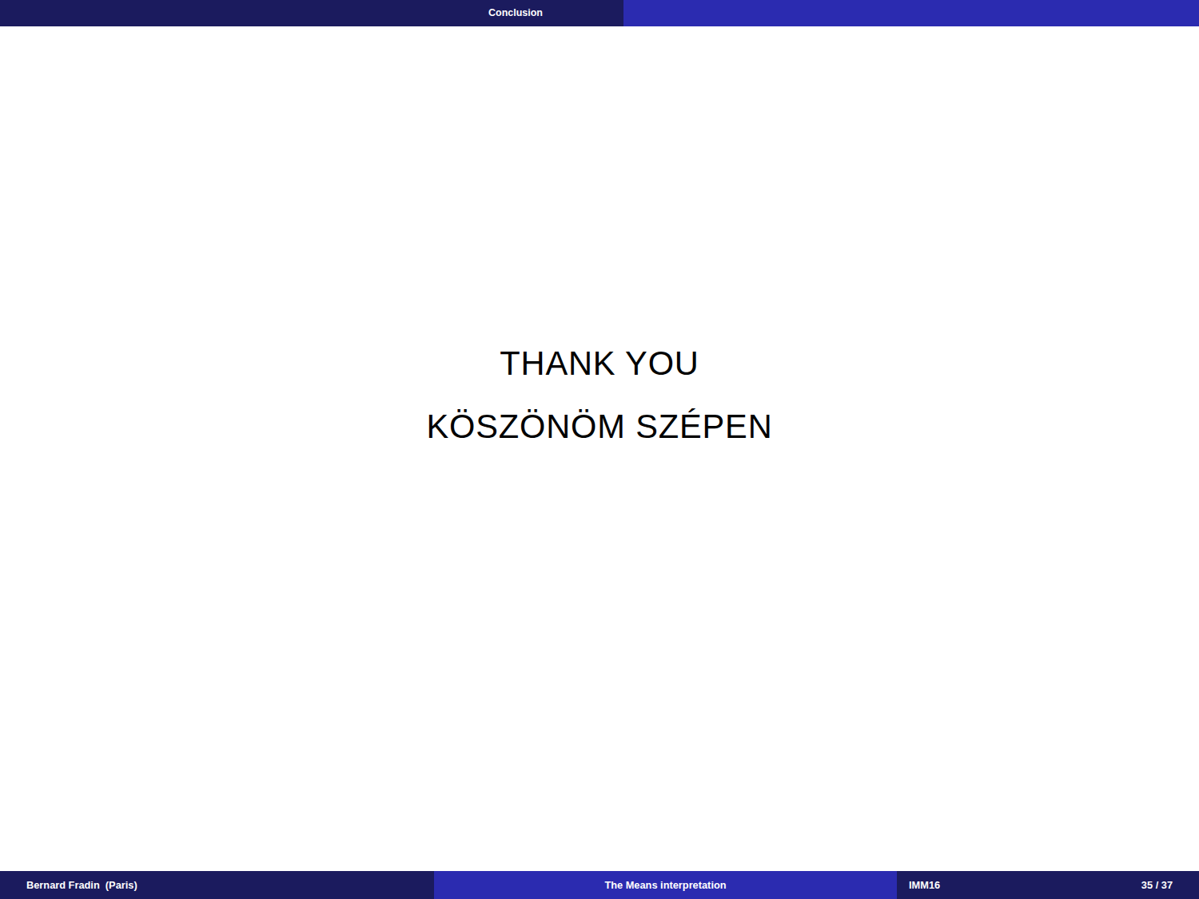Conclusion
THANK YOU
KÖSZÖNÖM SZÉPEN
Bernard Fradin (Paris)
The Means interpretation
IMM16 35 / 37